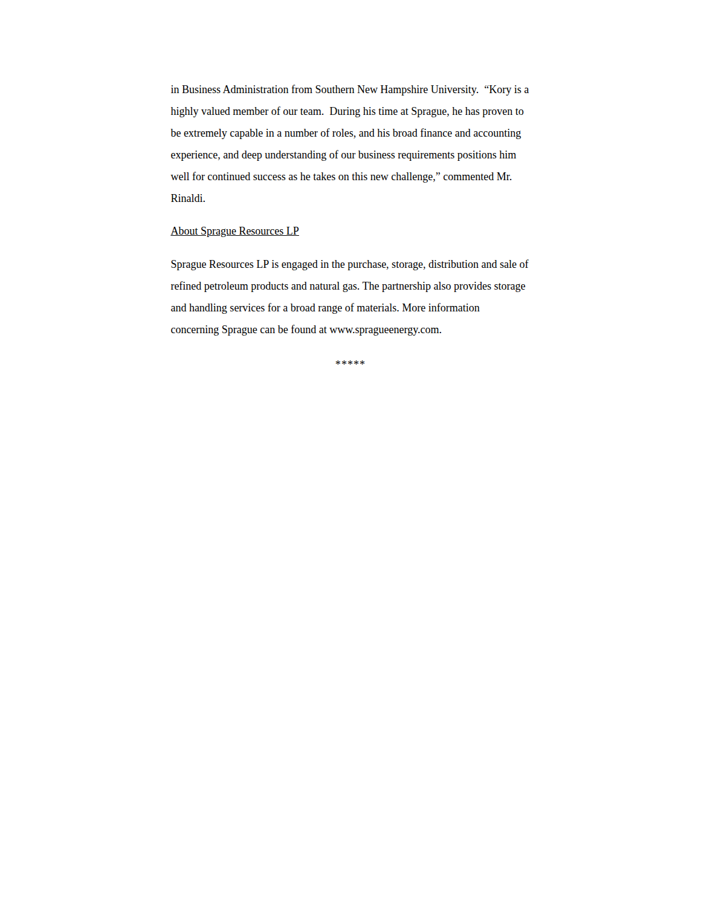in Business Administration from Southern New Hampshire University. “Kory is a highly valued member of our team. During his time at Sprague, he has proven to be extremely capable in a number of roles, and his broad finance and accounting experience, and deep understanding of our business requirements positions him well for continued success as he takes on this new challenge,” commented Mr. Rinaldi.
About Sprague Resources LP
Sprague Resources LP is engaged in the purchase, storage, distribution and sale of refined petroleum products and natural gas. The partnership also provides storage and handling services for a broad range of materials. More information concerning Sprague can be found at www.spragueenergy.com.
*****